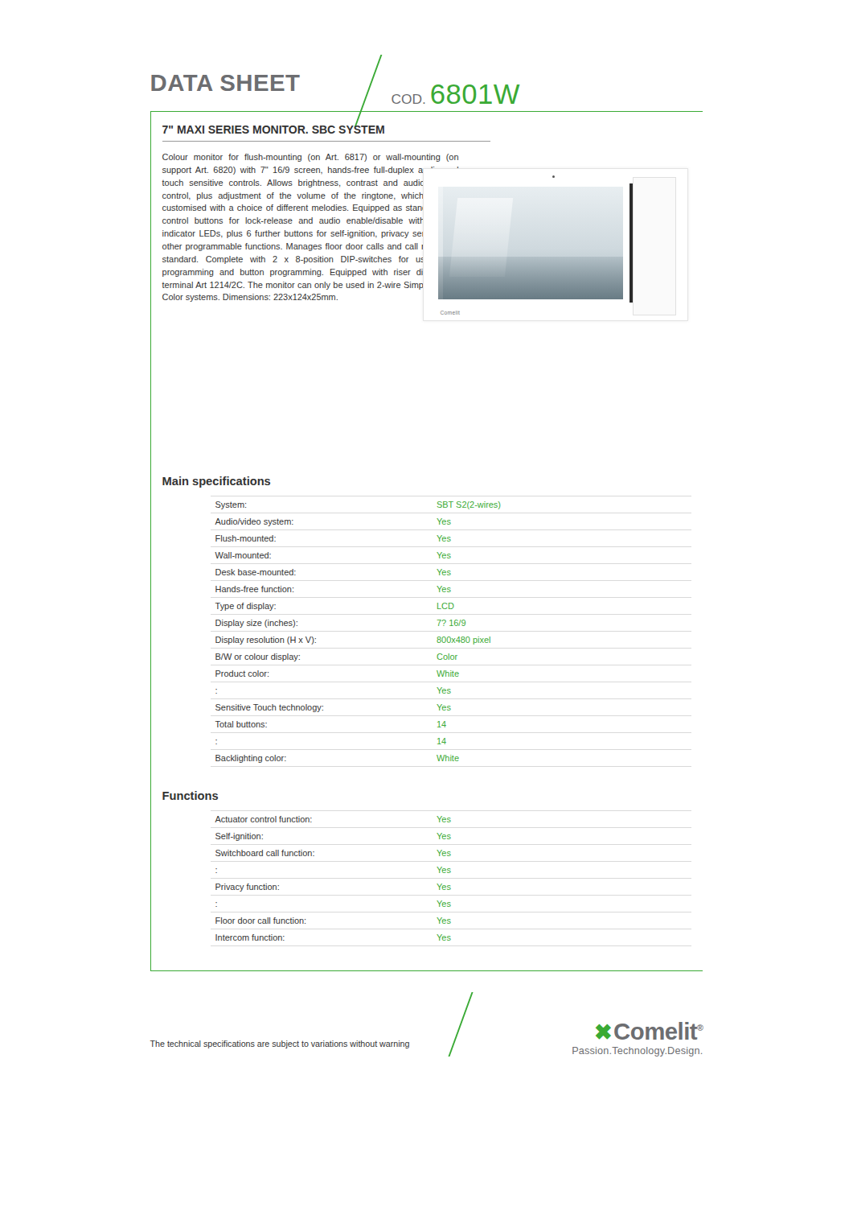DATA SHEET
COD. 6801W
7" MAXI SERIES MONITOR. SBC SYSTEM
Colour monitor for flush-mounting (on Art. 6817) or wall-mounting (on support Art. 6820) with 7" 16/9 screen, hands-free full-duplex audio and touch sensitive controls. Allows brightness, contrast and audio volume control, plus adjustment of the volume of the ringtone, which can be customised with a choice of different melodies. Equipped as standard with control buttons for lock-release and audio enable/disable with relative indicator LEDs, plus 6 further buttons for self-ignition, privacy service and other programmable functions. Manages floor door calls and call repeat as standard. Complete with 2 x 8-position DIP-switches for user code programming and button programming. Equipped with riser distribution terminal Art 1214/2C. The monitor can only be used in 2-wire SimplebusTop Color systems. Dimensions: 223x124x25mm.
Comelit
Main specifications
| System: | SBT S2(2-wires) |
| Audio/video system: | Yes |
| Flush-mounted: | Yes |
| Wall-mounted: | Yes |
| Desk base-mounted: | Yes |
| Hands-free function: | Yes |
| Type of display: | LCD |
| Display size (inches): | 7? 16/9 |
| Display resolution (H x V): | 800x480 pixel |
| B/W or colour display: | Color |
| Product color: | White |
| : | Yes |
| Sensitive Touch technology: | Yes |
| Total buttons: | 14 |
| : | 14 |
| Backlighting color: | White |
Functions
| Actuator control function: | Yes |
| Self-ignition: | Yes |
| Switchboard call function: | Yes |
| : | Yes |
| Privacy function: | Yes |
| : | Yes |
| Floor door call function: | Yes |
| Intercom function: | Yes |
The technical specifications are subject to variations without warning
✖Comelit®
Passion.Technology.Design.